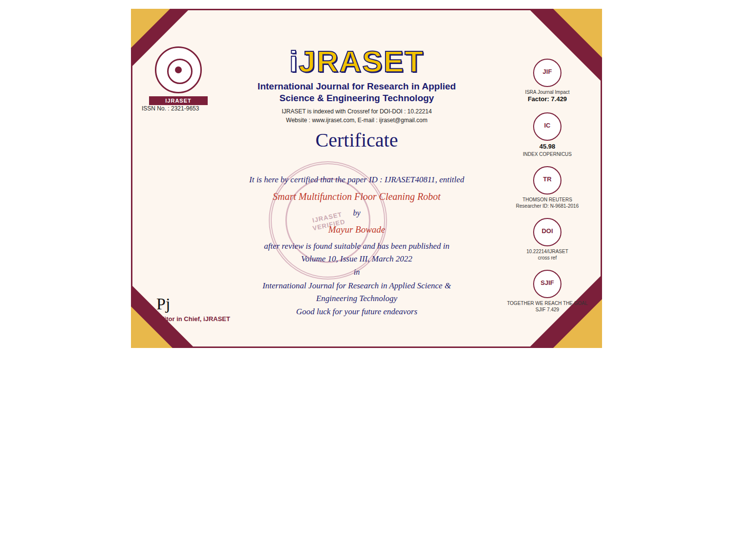IJRASET
ISSN No. : 2321-9653
i JRASET
International Journal for Research in Applied
Science & Engineering Technology
IJRASET is indexed with Crossref for DOI-DOI : 10.22214
Website : www.ijraset.com, E-mail : ijraset@gmail.com
Certificate
JIF ISRA Journal Impact
Factor: 7.429
IC 45.98
INDEX COPERNICUS
TR THOMSON REUTERS
Researcher ID: N-9681-2016
DOI 10.22214/IJRASET
cross ref
SJIF TOGETHER WE REACH THE GOAL
SJIF 7.429
IJRASET
VERIFIED
It is here by certified that the paper ID : IJRASET40811, entitled
Smart Multifunction Floor Cleaning Robot
by
Mayur Bowade
after review is found suitable and has been published in
Volume 10, Issue III, March 2022
in
International Journal for Research in Applied Science &
Engineering Technology
Good luck for your future endeavors
Pj
Editor in Chief, iJRASET